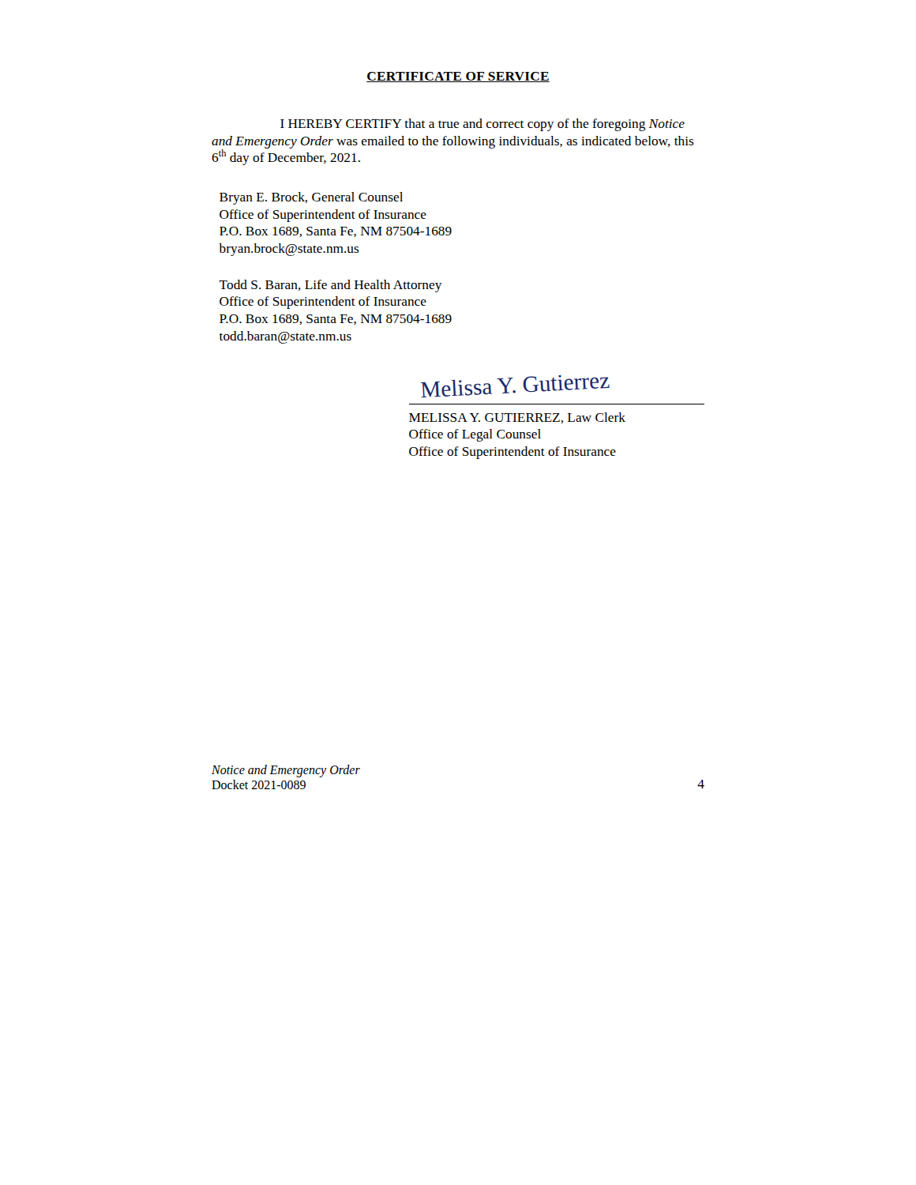CERTIFICATE OF SERVICE
I HEREBY CERTIFY that a true and correct copy of the foregoing Notice and Emergency Order was emailed to the following individuals, as indicated below, this 6th day of December, 2021.
Bryan E. Brock, General Counsel
Office of Superintendent of Insurance
P.O. Box 1689, Santa Fe, NM 87504-1689
bryan.brock@state.nm.us
Todd S. Baran, Life and Health Attorney
Office of Superintendent of Insurance
P.O. Box 1689, Santa Fe, NM 87504-1689
todd.baran@state.nm.us
Melissa Y. Gutierrez
MELISSA Y. GUTIERREZ, Law Clerk
Office of Legal Counsel
Office of Superintendent of Insurance
Notice and Emergency Order
Docket 2021-0089
4